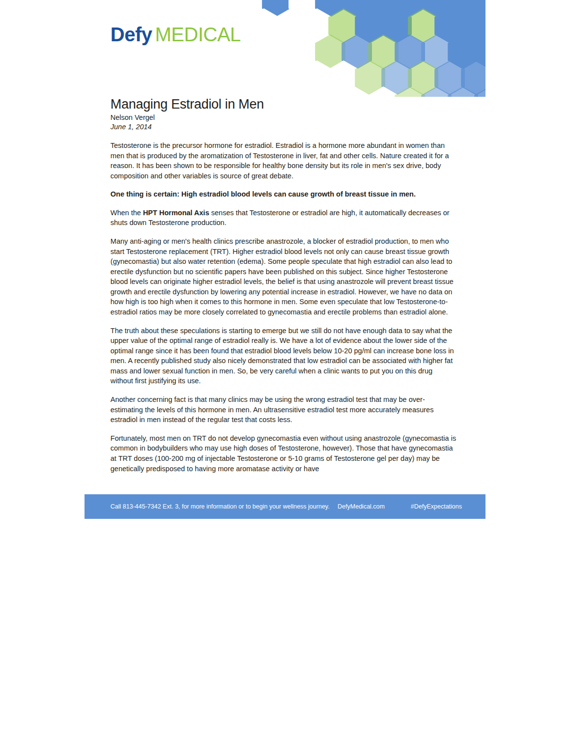Defy MEDICAL
Managing Estradiol in Men
Nelson Vergel
June 1, 2014
Testosterone is the precursor hormone for estradiol. Estradiol is a hormone more abundant in women than men that is produced by the aromatization of Testosterone in liver, fat and other cells. Nature created it for a reason. It has been shown to be responsible for healthy bone density but its role in men's sex drive, body composition and other variables is source of great debate.
One thing is certain: High estradiol blood levels can cause growth of breast tissue in men.
When the HPT Hormonal Axis senses that Testosterone or estradiol are high, it automatically decreases or shuts down Testosterone production.
Many anti-aging or men's health clinics prescribe anastrozole, a blocker of estradiol production, to men who start Testosterone replacement (TRT). Higher estradiol blood levels not only can cause breast tissue growth (gynecomastia) but also water retention (edema). Some people speculate that high estradiol can also lead to erectile dysfunction but no scientific papers have been published on this subject. Since higher Testosterone blood levels can originate higher estradiol levels, the belief is that using anastrozole will prevent breast tissue growth and erectile dysfunction by lowering any potential increase in estradiol. However, we have no data on how high is too high when it comes to this hormone in men. Some even speculate that low Testosterone-to-estradiol ratios may be more closely correlated to gynecomastia and erectile problems than estradiol alone.
The truth about these speculations is starting to emerge but we still do not have enough data to say what the upper value of the optimal range of estradiol really is. We have a lot of evidence about the lower side of the optimal range since it has been found that estradiol blood levels below 10-20 pg/ml can increase bone loss in men. A recently published study also nicely demonstrated that low estradiol can be associated with higher fat mass and lower sexual function in men. So, be very careful when a clinic wants to put you on this drug without first justifying its use.
Another concerning fact is that many clinics may be using the wrong estradiol test that may be over-estimating the levels of this hormone in men. An ultrasensitive estradiol test more accurately measures estradiol in men instead of the regular test that costs less.
Fortunately, most men on TRT do not develop gynecomastia even without using anastrozole (gynecomastia is common in bodybuilders who may use high doses of Testosterone, however). Those that have gynecomastia at TRT doses (100-200 mg of injectable Testosterone or 5-10 grams of Testosterone gel per day) may be genetically predisposed to having more aromatase activity or have
Call 813-445-7342 Ext. 3, for more information or to begin your wellness journey. DefyMedical.com #DefyExpectations